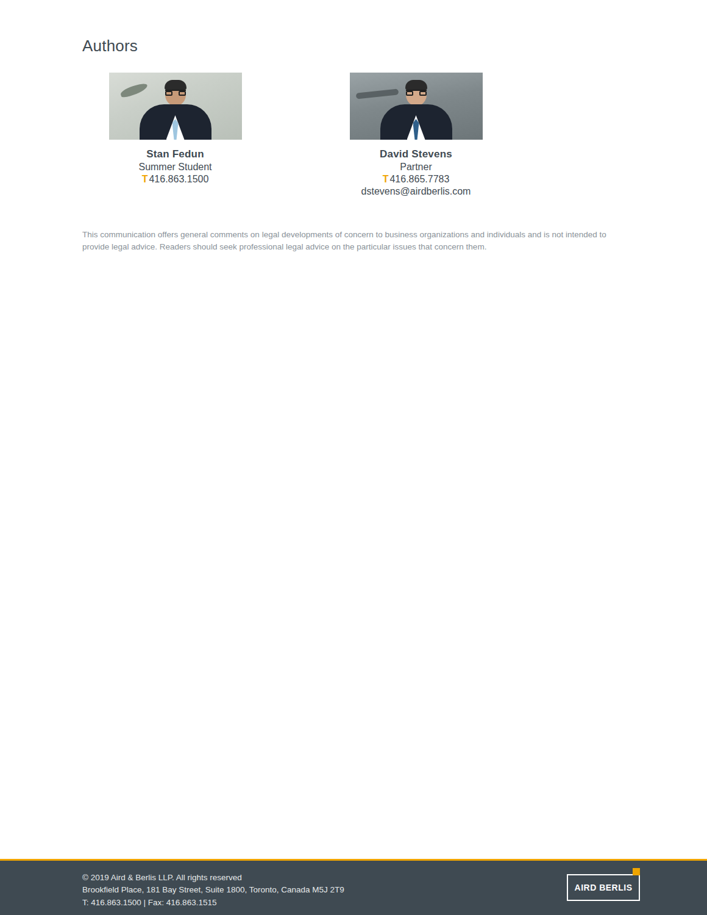Authors
| Stan Fedun Summer Student T 416.863.1500 | | David Stevens Partner T 416.865.7783 dstevens@airdberlis.com |
This communication offers general comments on legal developments of concern to business organizations and individuals and is not intended to provide legal advice. Readers should seek professional legal advice on the particular issues that concern them.
© 2019 Aird & Berlis LLP. All rights reserved
Brookfield Place, 181 Bay Street, Suite 1800, Toronto, Canada M5J 2T9
T: 416.863.1500 | Fax: 416.863.1515
AIRD BERLIS